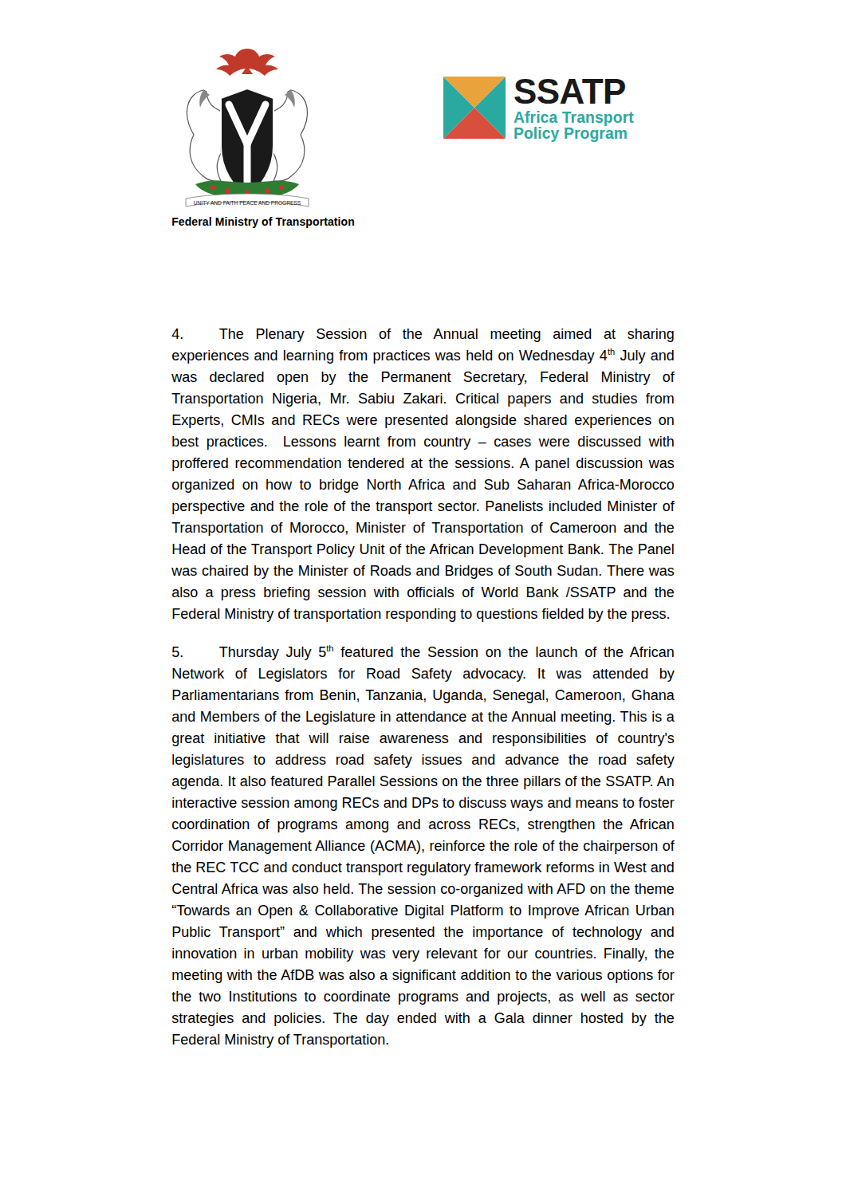UNITY AND FAITH PEACE AND PROGRESS
Federal Ministry of Transportation
SSATP
Africa Transport
Policy Program
4. The Plenary Session of the Annual meeting aimed at sharing experiences and learning from practices was held on Wednesday 4th July and was declared open by the Permanent Secretary, Federal Ministry of Transportation Nigeria, Mr. Sabiu Zakari. Critical papers and studies from Experts, CMIs and RECs were presented alongside shared experiences on best practices. Lessons learnt from country – cases were discussed with proffered recommendation tendered at the sessions. A panel discussion was organized on how to bridge North Africa and Sub Saharan Africa-Morocco perspective and the role of the transport sector. Panelists included Minister of Transportation of Morocco, Minister of Transportation of Cameroon and the Head of the Transport Policy Unit of the African Development Bank. The Panel was chaired by the Minister of Roads and Bridges of South Sudan. There was also a press briefing session with officials of World Bank /SSATP and the Federal Ministry of transportation responding to questions fielded by the press.
5. Thursday July 5th featured the Session on the launch of the African Network of Legislators for Road Safety advocacy. It was attended by Parliamentarians from Benin, Tanzania, Uganda, Senegal, Cameroon, Ghana and Members of the Legislature in attendance at the Annual meeting. This is a great initiative that will raise awareness and responsibilities of country's legislatures to address road safety issues and advance the road safety agenda. It also featured Parallel Sessions on the three pillars of the SSATP. An interactive session among RECs and DPs to discuss ways and means to foster coordination of programs among and across RECs, strengthen the African Corridor Management Alliance (ACMA), reinforce the role of the chairperson of the REC TCC and conduct transport regulatory framework reforms in West and Central Africa was also held. The session co-organized with AFD on the theme “Towards an Open & Collaborative Digital Platform to Improve African Urban Public Transport” and which presented the importance of technology and innovation in urban mobility was very relevant for our countries. Finally, the meeting with the AfDB was also a significant addition to the various options for the two Institutions to coordinate programs and projects, as well as sector strategies and policies. The day ended with a Gala dinner hosted by the Federal Ministry of Transportation.